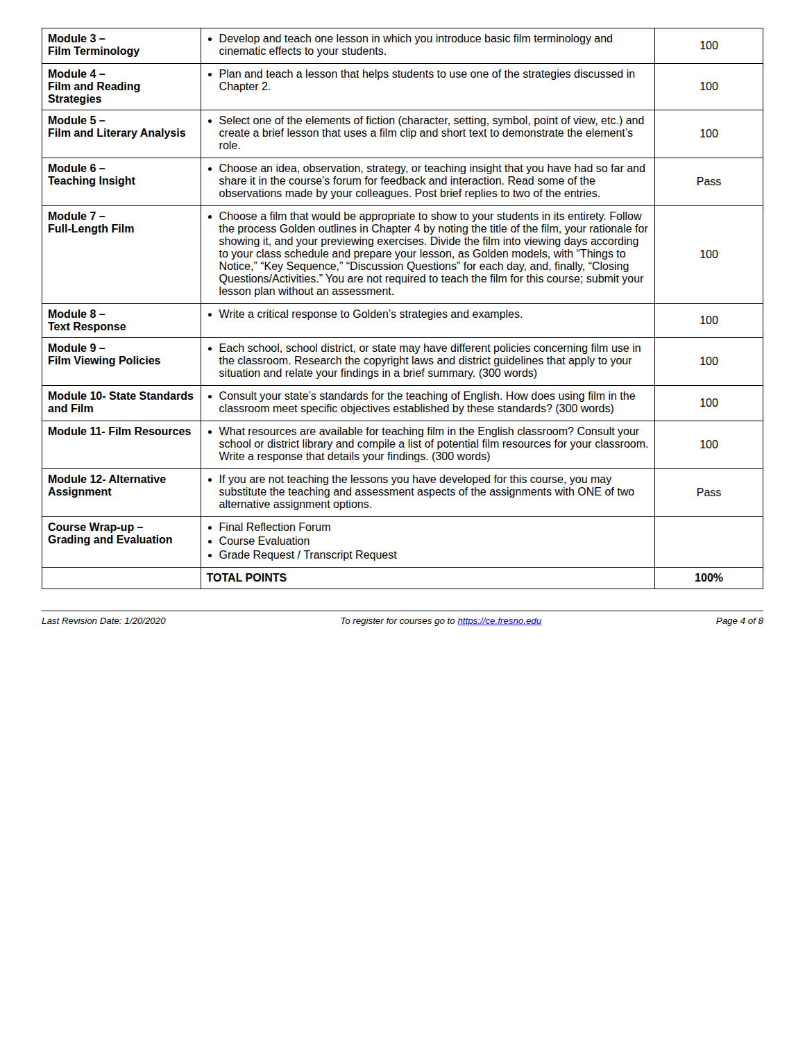| Module 3 – Film Terminology | Develop and teach one lesson in which you introduce basic film terminology and cinematic effects to your students. | 100 |
| Module 4 – Film and Reading Strategies | Plan and teach a lesson that helps students to use one of the strategies discussed in Chapter 2. | 100 |
| Module 5 – Film and Literary Analysis | Select one of the elements of fiction (character, setting, symbol, point of view, etc.) and create a brief lesson that uses a film clip and short text to demonstrate the element’s role. | 100 |
| Module 6 – Teaching Insight | Choose an idea, observation, strategy, or teaching insight that you have had so far and share it in the course’s forum for feedback and interaction. Read some of the observations made by your colleagues. Post brief replies to two of the entries. | Pass |
| Module 7 – Full-Length Film | Choose a film that would be appropriate to show to your students in its entirety. Follow the process Golden outlines in Chapter 4 by noting the title of the film, your rationale for showing it, and your previewing exercises. Divide the film into viewing days according to your class schedule and prepare your lesson, as Golden models, with “Things to Notice,” “Key Sequence,” “Discussion Questions” for each day, and, finally, “Closing Questions/Activities.” You are not required to teach the film for this course; submit your lesson plan without an assessment. | 100 |
| Module 8 – Text Response | Write a critical response to Golden’s strategies and examples. | 100 |
| Module 9 – Film Viewing Policies | Each school, school district, or state may have different policies concerning film use in the classroom. Research the copyright laws and district guidelines that apply to your situation and relate your findings in a brief summary. (300 words) | 100 |
| Module 10- State Standards and Film | Consult your state’s standards for the teaching of English. How does using film in the classroom meet specific objectives established by these standards? (300 words) | 100 |
| Module 11- Film Resources | What resources are available for teaching film in the English classroom? Consult your school or district library and compile a list of potential film resources for your classroom. Write a response that details your findings. (300 words) | 100 |
| Module 12- Alternative Assignment | If you are not teaching the lessons you have developed for this course, you may substitute the teaching and assessment aspects of the assignments with ONE of two alternative assignment options. | Pass |
| Course Wrap-up – Grading and Evaluation | Final Reflection Forum Course Evaluation Grade Request / Transcript Request | |
| | TOTAL POINTS | 100% |
Last Revision Date: 1/20/2020 To register for courses go to https://ce.fresno.edu Page 4 of 8